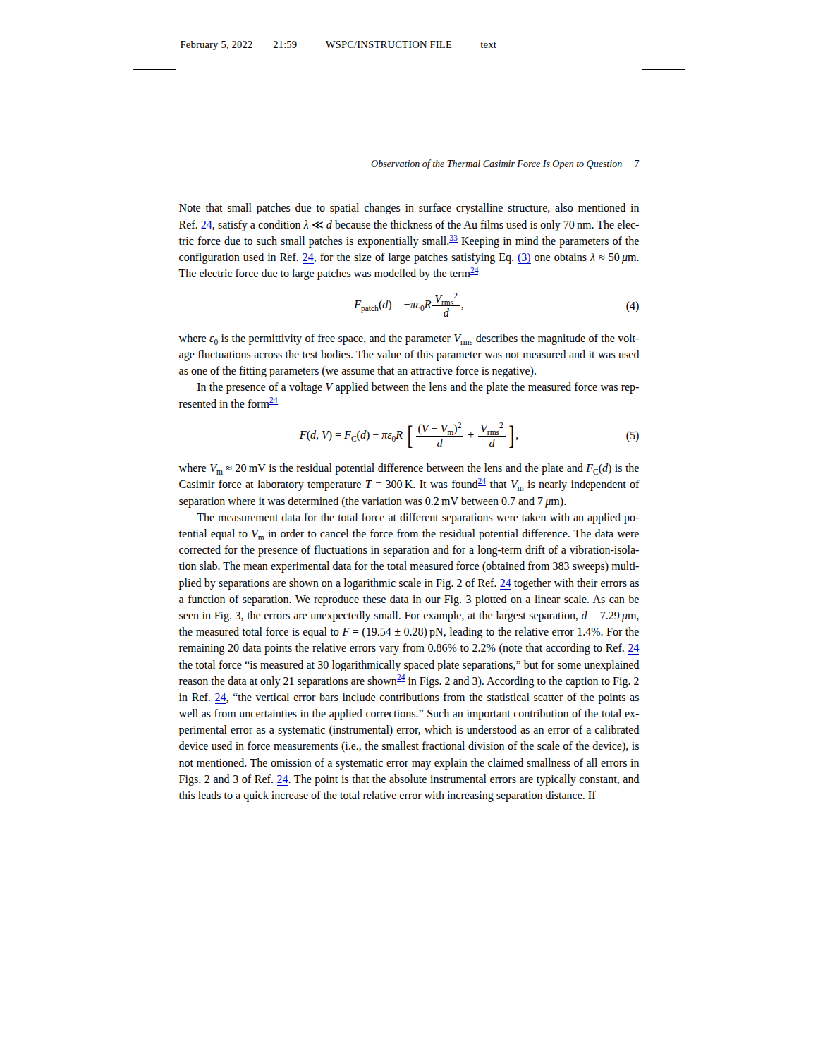February 5, 2022 21:59 WSPC/INSTRUCTION FILE text
Observation of the Thermal Casimir Force Is Open to Question7
Note that small patches due to spatial changes in surface crystalline structure, also mentioned in Ref. 24, satisfy a condition λ ≪ d because the thickness of the Au films used is only 70 nm. The electric force due to such small patches is exponentially small.33 Keeping in mind the parameters of the configuration used in Ref. 24, for the size of large patches satisfying Eq. (3) one obtains λ ≈ 50 μm. The electric force due to large patches was modelled by the term24
Fpatch(d) = −πε 0 RVrms 2 d, (4)
where ε 0 is the permittivity of free space, and the parameter Vrms describes the magnitude of the voltage fluctuations across the test bodies. The value of this parameter was not measured and it was used as one of the fitting parameters (we assume that an attractive force is negative).
In the presence of a voltage V applied between the lens and the plate the measured force was represented in the form24
F(d, V) = FC(d) − πε 0 R [(V − Vm)2 d + Vrms 2 d], (5)
where Vm ≈ 20 mV is the residual potential difference between the lens and the plate and FC(d) is the Casimir force at laboratory temperature T = 300 K. It was found24 that Vm is nearly independent of separation where it was determined (the variation was 0.2 mV between 0.7 and 7 μm).
The measurement data for the total force at different separations were taken with an applied potential equal to Vm in order to cancel the force from the residual potential difference. The data were corrected for the presence of fluctuations in separation and for a long-term drift of a vibration-isolation slab. The mean experimental data for the total measured force (obtained from 383 sweeps) multiplied by separations are shown on a logarithmic scale in Fig. 2 of Ref. 24 together with their errors as a function of separation. We reproduce these data in our Fig. 3 plotted on a linear scale. As can be seen in Fig. 3, the errors are unexpectedly small. For example, at the largest separation, d = 7.29 μm, the measured total force is equal to F = (19.54 ± 0.28) pN, leading to the relative error 1.4%. For the remaining 20 data points the relative errors vary from 0.86% to 2.2% (note that according to Ref. 24 the total force “is measured at 30 logarithmically spaced plate separations,” but for some unexplained reason the data at only 21 separations are shown24 in Figs. 2 and 3). According to the caption to Fig. 2 in Ref. 24, “the vertical error bars include contributions from the statistical scatter of the points as well as from uncertainties in the applied corrections.” Such an important contribution of the total experimental error as a systematic (instrumental) error, which is understood as an error of a calibrated device used in force measurements (i.e., the smallest fractional division of the scale of the device), is not mentioned. The omission of a systematic error may explain the claimed smallness of all errors in Figs. 2 and 3 of Ref. 24. The point is that the absolute instrumental errors are typically constant, and this leads to a quick increase of the total relative error with increasing separation distance. If